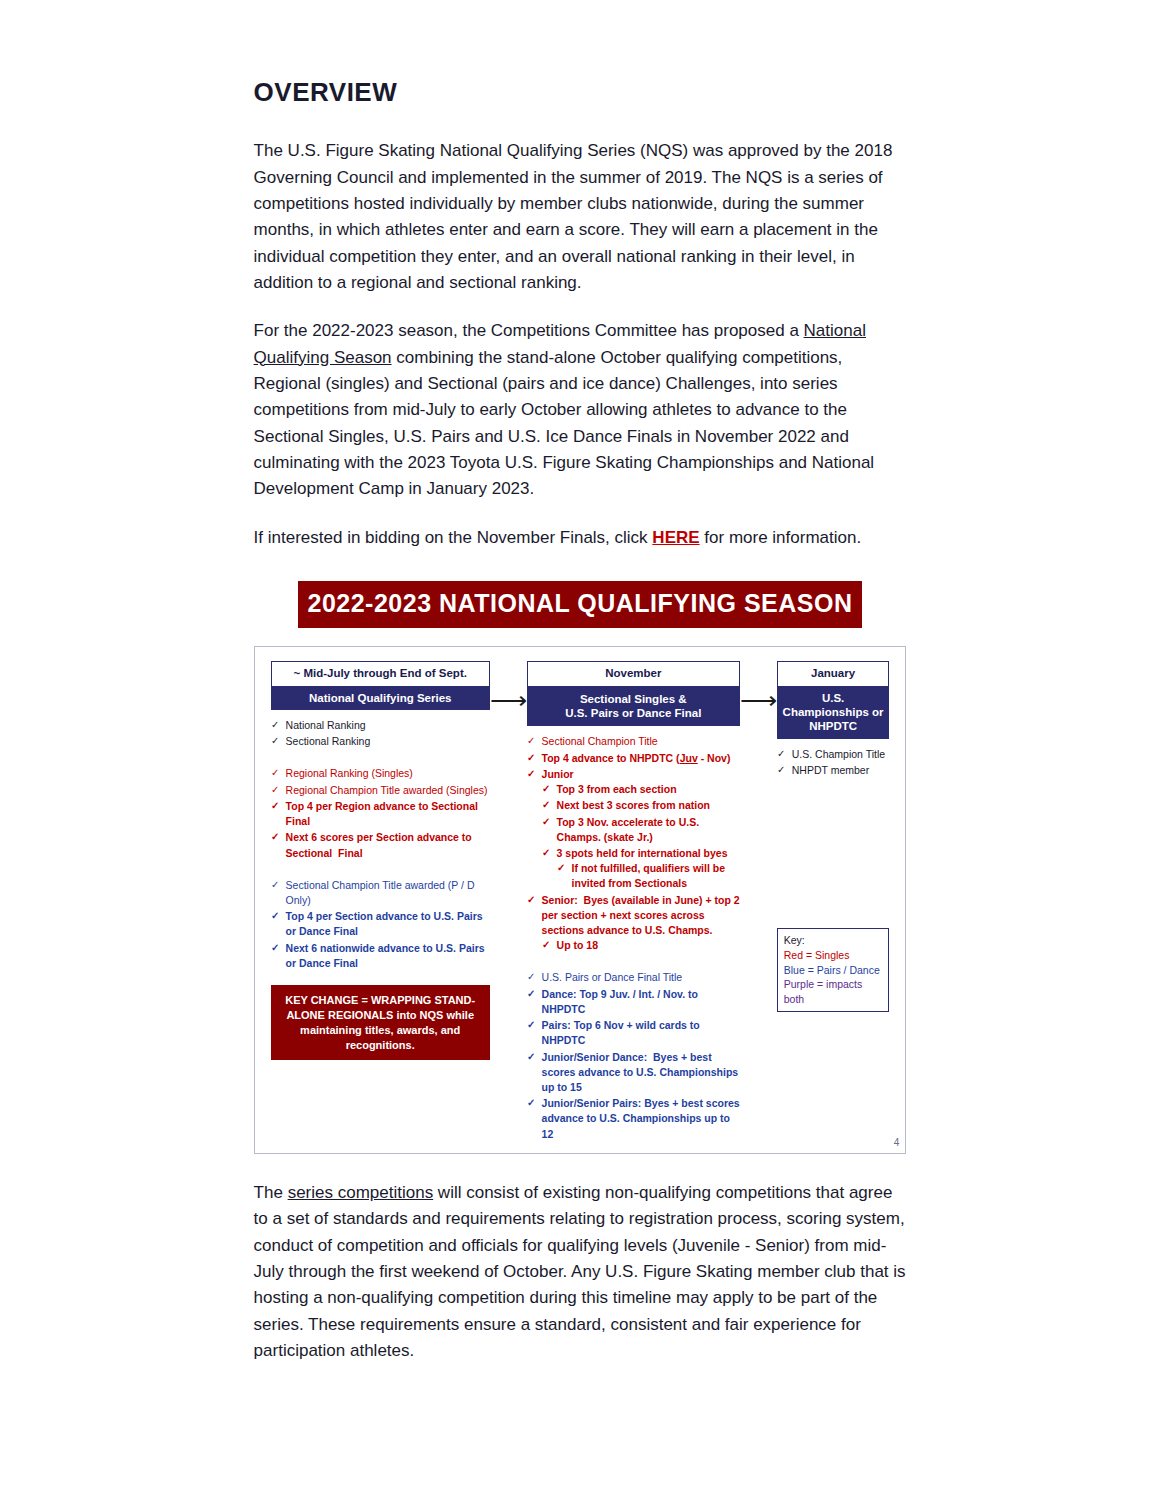OVERVIEW
The U.S. Figure Skating National Qualifying Series (NQS) was approved by the 2018 Governing Council and implemented in the summer of 2019. The NQS is a series of competitions hosted individually by member clubs nationwide, during the summer months, in which athletes enter and earn a score. They will earn a placement in the individual competition they enter, and an overall national ranking in their level, in addition to a regional and sectional ranking.
For the 2022-2023 season, the Competitions Committee has proposed a National Qualifying Season combining the stand-alone October qualifying competitions, Regional (singles) and Sectional (pairs and ice dance) Challenges, into series competitions from mid-July to early October allowing athletes to advance to the Sectional Singles, U.S. Pairs and U.S. Ice Dance Finals in November 2022 and culminating with the 2023 Toyota U.S. Figure Skating Championships and National Development Camp in January 2023.
If interested in bidding on the November Finals, click HERE for more information.
2022-2023 NATIONAL QUALIFYING SEASON
~ Mid-July through End of Sept.
National Qualifying Series
National Ranking
Sectional Ranking
Regional Ranking (Singles)
Regional Champion Title awarded (Singles)
Top 4 per Region advance to Sectional Final
Next 6 scores per Section advance to Sectional Final
Sectional Champion Title awarded (P / D Only)
Top 4 per Section advance to U.S. Pairs or Dance Final
Next 6 nationwide advance to U.S. Pairs or Dance Final
KEY CHANGE = WRAPPING STAND-ALONE REGIONALS into NQS while maintaining titles, awards, and recognitions.
⟶
November
Sectional Singles &
U.S. Pairs or Dance Final
Sectional Champion Title
Top 4 advance to NHPDTC (Juv - Nov)
Junior
Top 3 from each section
Next best 3 scores from nation
Top 3 Nov. accelerate to U.S. Champs. (skate Jr.)
3 spots held for international byes
If not fulfilled, qualifiers will be invited from Sectionals
Senior: Byes (available in June) + top 2 per section + next scores across sections advance to U.S. Champs.
Up to 18
U.S. Pairs or Dance Final Title
Dance: Top 9 Juv. / Int. / Nov. to NHPDTC
Pairs: Top 6 Nov + wild cards to NHPDTC
Junior/Senior Dance: Byes + best scores advance to U.S. Championships up to 15
Junior/Senior Pairs: Byes + best scores advance to U.S. Championships up to 12
⟶
January
U.S. Championships or NHPDTC
U.S. Champion Title
NHPDT member
Key:
Red = Singles
Blue = Pairs / Dance
Purple = impacts both
4
The series competitions will consist of existing non-qualifying competitions that agree to a set of standards and requirements relating to registration process, scoring system, conduct of competition and officials for qualifying levels (Juvenile - Senior) from mid-July through the first weekend of October. Any U.S. Figure Skating member club that is hosting a non-qualifying competition during this timeline may apply to be part of the series. These requirements ensure a standard, consistent and fair experience for participation athletes.